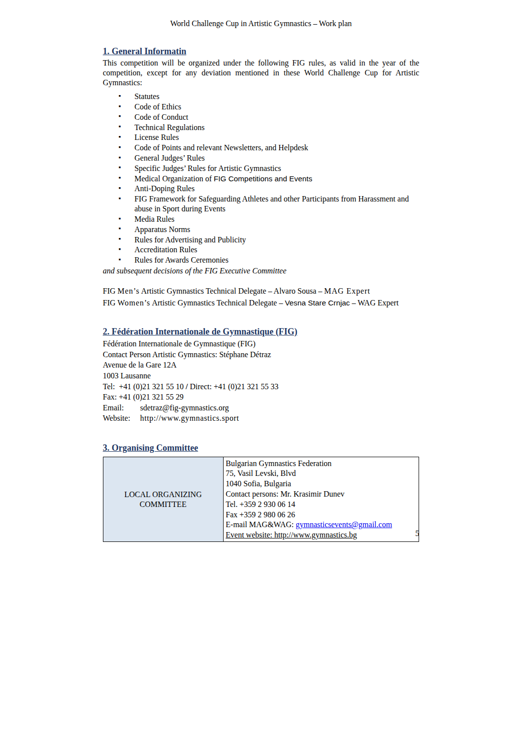World Challenge Cup in Artistic Gymnastics – Work plan
1. General Informatin
This competition will be organized under the following FIG rules, as valid in the year of the competition, except for any deviation mentioned in these World Challenge Cup for Artistic Gymnastics:
Statutes
Code of Ethics
Code of Conduct
Technical Regulations
License Rules
Code of Points and relevant Newsletters, and Helpdesk
General Judges’ Rules
Specific Judges’ Rules for Artistic Gymnastics
Medical Organization of FIG Competitions and Events
Anti-Doping Rules
FIG Framework for Safeguarding Athletes and other Participants from Harassment and abuse in Sport during Events
Media Rules
Apparatus Norms
Rules for Advertising and Publicity
Accreditation Rules
Rules for Awards Ceremonies
and subsequent decisions of the FIG Executive Committee
FIG Men’s Artistic Gymnastics Technical Delegate – Alvaro Sousa – MAG Expert
FIG Women’s Artistic Gymnastics Technical Delegate – Vesna Stare Crnjac – WAG Expert
2. Fédération Internationale de Gymnastique (FIG)
Fédération Internationale de Gymnastique (FIG)
Contact Person Artistic Gymnastics: Stéphane Détraz
Avenue de la Gare 12A
1003 Lausanne
Tel: +41 (0)21 321 55 10 / Direct: +41 (0)21 321 55 33
Fax: +41 (0)21 321 55 29
Email: sdetraz@fig-gymnastics.org
Website: http://www.gymnastics.sport
3. Organising Committee
| LOCAL ORGANIZING COMMITTEE | Bulgarian Gymnastics Federation 75, Vasil Levski, Blvd 1040 Sofia, Bulgaria Contact persons: Mr. Krasimir Dunev Tel. +359 2 930 06 14 Fax +359 2 980 06 26 E-mail MAG&WAG: gymnasticsevents@gmail.com Event website: http://www.gymnastics.bg |
5